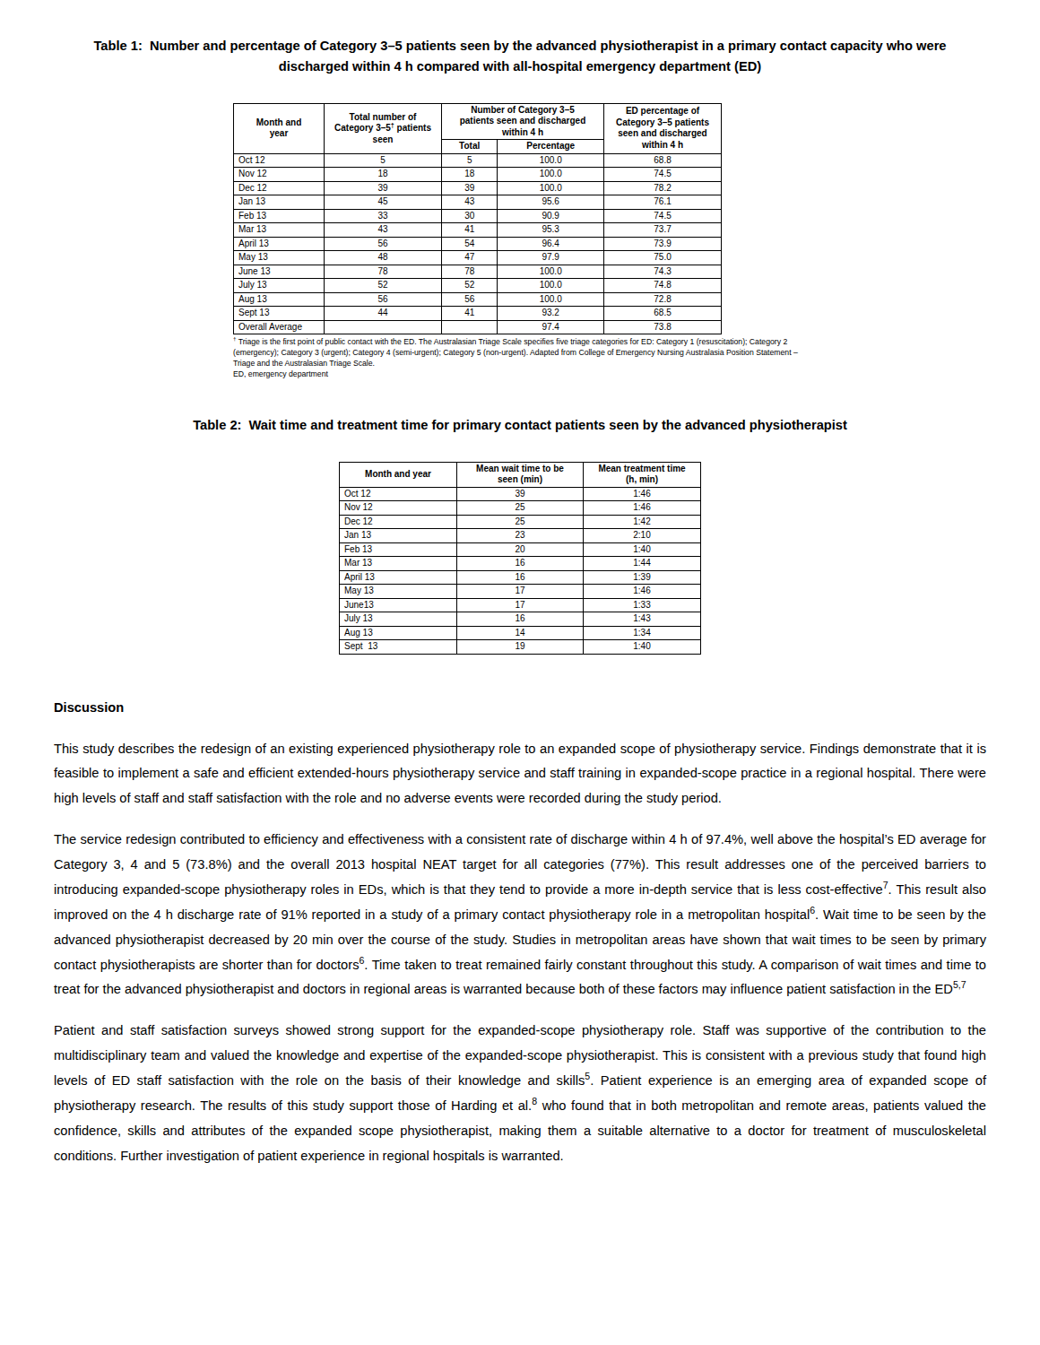Table 1: Number and percentage of Category 3–5 patients seen by the advanced physiotherapist in a primary contact capacity who were discharged within 4 h compared with all-hospital emergency department (ED)
| Month and year | Total number of Category 3–5 † patients seen | Number of Category 3–5 patients seen and discharged within 4 h | ED percentage of Category 3–5 patients seen and discharged within 4 h |
| --- | --- | --- | --- |
| Total | Percentage |
| Oct 12 | 5 | 5 | 100.0 | 68.8 |
| Nov 12 | 18 | 18 | 100.0 | 74.5 |
| Dec 12 | 39 | 39 | 100.0 | 78.2 |
| Jan 13 | 45 | 43 | 95.6 | 76.1 |
| Feb 13 | 33 | 30 | 90.9 | 74.5 |
| Mar 13 | 43 | 41 | 95.3 | 73.7 |
| April 13 | 56 | 54 | 96.4 | 73.9 |
| May 13 | 48 | 47 | 97.9 | 75.0 |
| June 13 | 78 | 78 | 100.0 | 74.3 |
| July 13 | 52 | 52 | 100.0 | 74.8 |
| Aug 13 | 56 | 56 | 100.0 | 72.8 |
| Sept 13 | 44 | 41 | 93.2 | 68.5 |
| Overall Average | | | 97.4 | 73.8 |
† Triage is the first point of public contact with the ED. The Australasian Triage Scale specifies five triage categories for ED: Category 1 (resuscitation); Category 2 (emergency); Category 3 (urgent); Category 4 (semi-urgent); Category 5 (non-urgent). Adapted from College of Emergency Nursing Australasia Position Statement – Triage and the Australasian Triage Scale.
ED, emergency department
Table 2: Wait time and treatment time for primary contact patients seen by the advanced physiotherapist
| Month and year | Mean wait time to be seen (min) | Mean treatment time (h, min) |
| --- | --- | --- |
| Oct 12 | 39 | 1:46 |
| Nov 12 | 25 | 1:46 |
| Dec 12 | 25 | 1:42 |
| Jan 13 | 23 | 2:10 |
| Feb 13 | 20 | 1:40 |
| Mar 13 | 16 | 1:44 |
| April 13 | 16 | 1:39 |
| May 13 | 17 | 1:46 |
| June13 | 17 | 1:33 |
| July 13 | 16 | 1:43 |
| Aug 13 | 14 | 1:34 |
| Sept 13 | 19 | 1:40 |
Discussion
This study describes the redesign of an existing experienced physiotherapy role to an expanded scope of physiotherapy service. Findings demonstrate that it is feasible to implement a safe and efficient extended-hours physiotherapy service and staff training in expanded-scope practice in a regional hospital. There were high levels of staff and staff satisfaction with the role and no adverse events were recorded during the study period.
The service redesign contributed to efficiency and effectiveness with a consistent rate of discharge within 4 h of 97.4%, well above the hospital’s ED average for Category 3, 4 and 5 (73.8%) and the overall 2013 hospital NEAT target for all categories (77%). This result addresses one of the perceived barriers to introducing expanded-scope physiotherapy roles in EDs, which is that they tend to provide a more in-depth service that is less cost-effective7. This result also improved on the 4 h discharge rate of 91% reported in a study of a primary contact physiotherapy role in a metropolitan hospital6. Wait time to be seen by the advanced physiotherapist decreased by 20 min over the course of the study. Studies in metropolitan areas have shown that wait times to be seen by primary contact physiotherapists are shorter than for doctors6. Time taken to treat remained fairly constant throughout this study. A comparison of wait times and time to treat for the advanced physiotherapist and doctors in regional areas is warranted because both of these factors may influence patient satisfaction in the ED5,7
Patient and staff satisfaction surveys showed strong support for the expanded-scope physiotherapy role. Staff was supportive of the contribution to the multidisciplinary team and valued the knowledge and expertise of the expanded-scope physiotherapist. This is consistent with a previous study that found high levels of ED staff satisfaction with the role on the basis of their knowledge and skills5. Patient experience is an emerging area of expanded scope of physiotherapy research. The results of this study support those of Harding et al.8 who found that in both metropolitan and remote areas, patients valued the confidence, skills and attributes of the expanded scope physiotherapist, making them a suitable alternative to a doctor for treatment of musculoskeletal conditions. Further investigation of patient experience in regional hospitals is warranted.